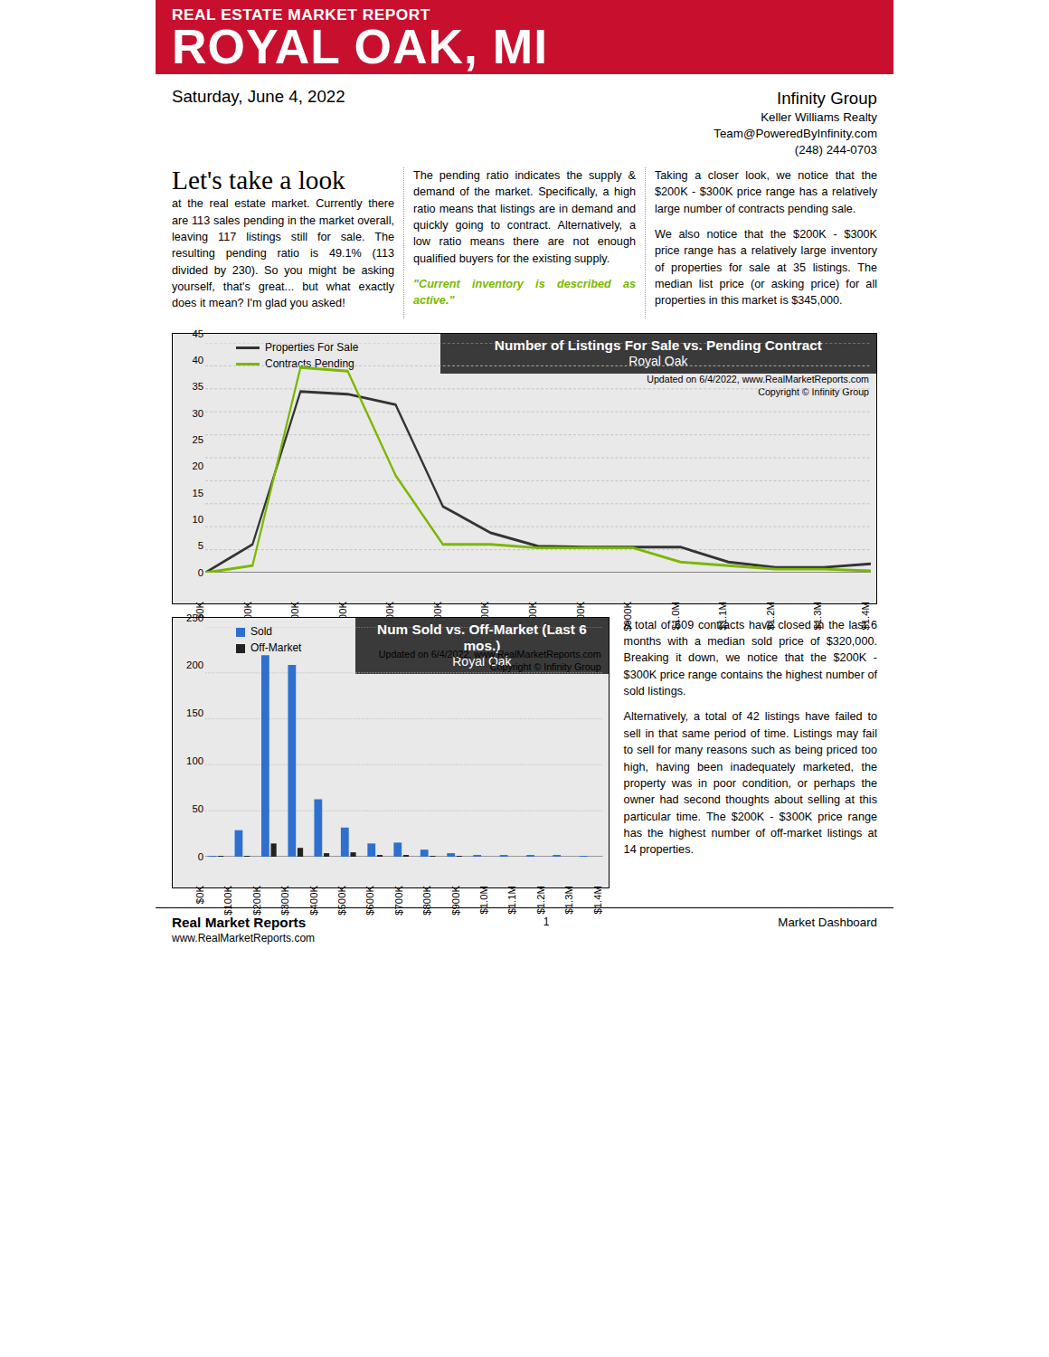REAL ESTATE MARKET REPORT
ROYAL OAK, MI
Saturday, June 4, 2022
Infinity Group
Keller Williams Realty
Team@PoweredByInfinity.com
(248) 244-0703
Let's take a look at the real estate market. Currently there are 113 sales pending in the market overall, leaving 117 listings still for sale. The resulting pending ratio is 49.1% (113 divided by 230). So you might be asking yourself, that's great... but what exactly does it mean? I'm glad you asked!
The pending ratio indicates the supply & demand of the market. Specifically, a high ratio means that listings are in demand and quickly going to contract. Alternatively, a low ratio means there are not enough qualified buyers for the existing supply.
"Current inventory is described as active."
Taking a closer look, we notice that the $200K - $300K price range has a relatively large number of contracts pending sale.
We also notice that the $200K - $300K price range has a relatively large inventory of properties for sale at 35 listings. The median list price (or asking price) for all properties in this market is $345,000.
Number of Listings For Sale vs. Pending Contract Royal Oak
Properties For Sale
Contracts Pending
Updated on 6/4/2022, www.RealMarketReports.com
Copyright © Infinity Group
45 40 35 30 25 20 15 10 5 0
$0K $100K $200K $300K $400K $500K $600K $700K $800K $900K $1.0M $1.1M $1.2M $1.3M $1.4M
Num Sold vs. Off-Market (Last 6 mos.) Royal Oak
Sold
Off-Market
Updated on 6/4/2022, www.RealMarketReports.com
Copyright © Infinity Group
250 200 150 100 50 0
$0K $100K $200K $300K $400K $500K $600K $700K $800K $900K $1.0M $1.1M $1.2M $1.3M $1.4M
A total of 609 contracts have closed in the last 6 months with a median sold price of $320,000. Breaking it down, we notice that the $200K - $300K price range contains the highest number of sold listings.
Alternatively, a total of 42 listings have failed to sell in that same period of time. Listings may fail to sell for many reasons such as being priced too high, having been inadequately marketed, the property was in poor condition, or perhaps the owner had second thoughts about selling at this particular time. The $200K - $300K price range has the highest number of off-market listings at 14 properties.
Real Market Reports
www.RealMarketReports.com
1
Market Dashboard